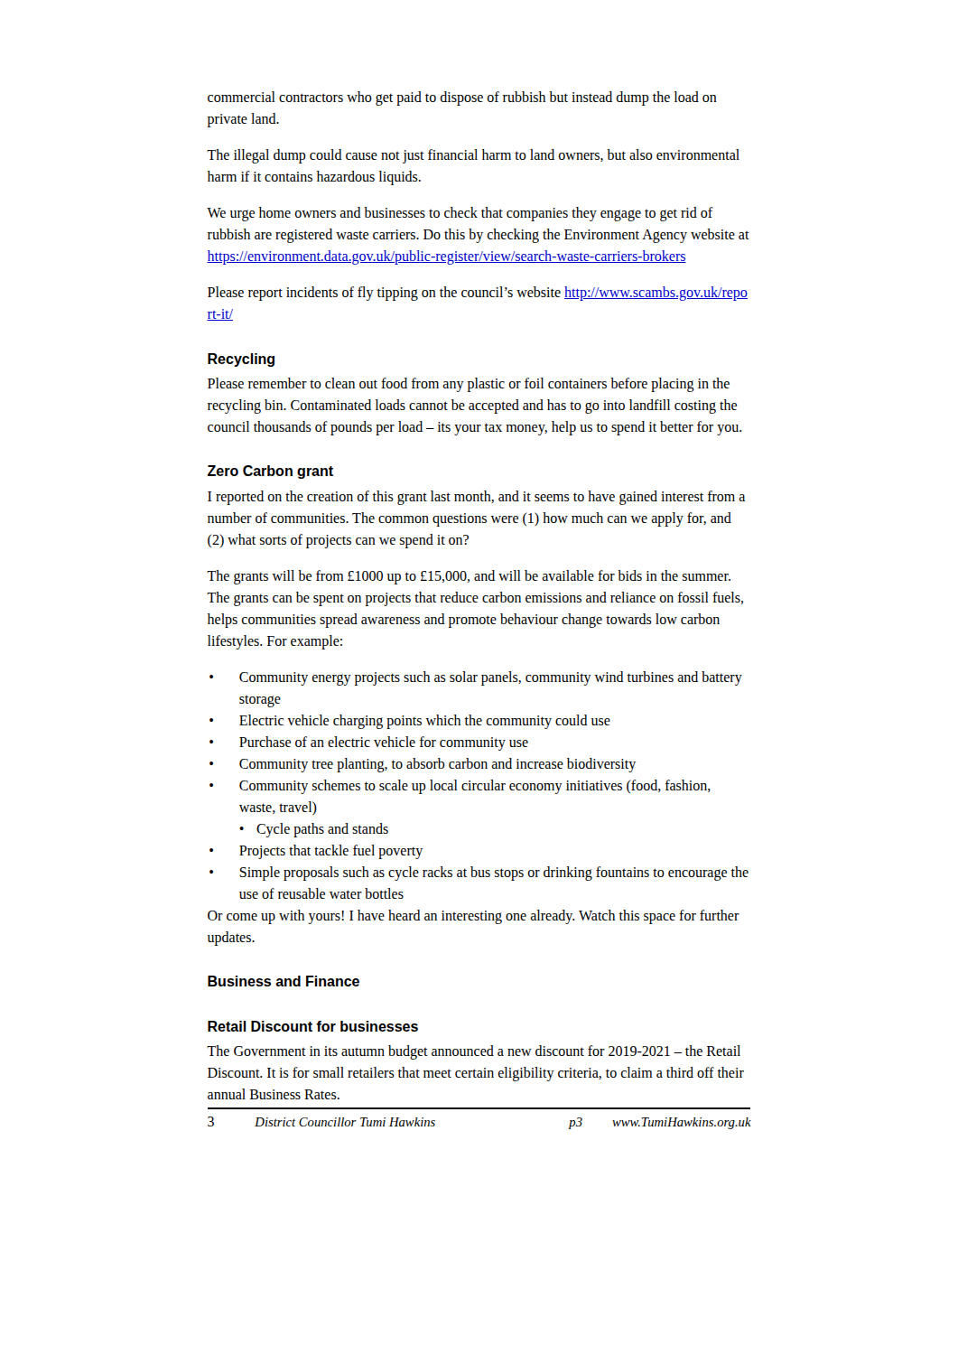commercial contractors who get paid to dispose of rubbish but instead dump the load on private land.
The illegal dump could cause not just financial harm to land owners, but also environmental harm if it contains hazardous liquids.
We urge home owners and businesses to check that companies they engage to get rid of rubbish are registered waste carriers. Do this by checking the Environment Agency website at https://environment.data.gov.uk/public-register/view/search-waste-carriers-brokers
Please report incidents of fly tipping on the council’s website http://www.scambs.gov.uk/report-it/
Recycling
Please remember to clean out food from any plastic or foil containers before placing in the recycling bin. Contaminated loads cannot be accepted and has to go into landfill costing the council thousands of pounds per load – its your tax money, help us to spend it better for you.
Zero Carbon grant
I reported on the creation of this grant last month, and it seems to have gained interest from a number of communities. The common questions were (1) how much can we apply for, and (2) what sorts of projects can we spend it on?
The grants will be from £1000 up to £15,000, and will be available for bids in the summer. The grants can be spent on projects that reduce carbon emissions and reliance on fossil fuels, helps communities spread awareness and promote behaviour change towards low carbon lifestyles. For example:
Community energy projects such as solar panels, community wind turbines and battery storage
Electric vehicle charging points which the community could use
Purchase of an electric vehicle for community use
Community tree planting, to absorb carbon and increase biodiversity
Community schemes to scale up local circular economy initiatives (food, fashion, waste, travel)
Cycle paths and stands
Projects that tackle fuel poverty
Simple proposals such as cycle racks at bus stops or drinking fountains to encourage the use of reusable water bottles
Or come up with yours! I have heard an interesting one already. Watch this space for further updates.
Business and Finance
Retail Discount for businesses
The Government in its autumn budget announced a new discount for 2019-2021 – the Retail Discount. It is for small retailers that meet certain eligibility criteria, to claim a third off their annual Business Rates.
3 District Councillor Tumi Hawkins p3 www.TumiHawkins.org.uk